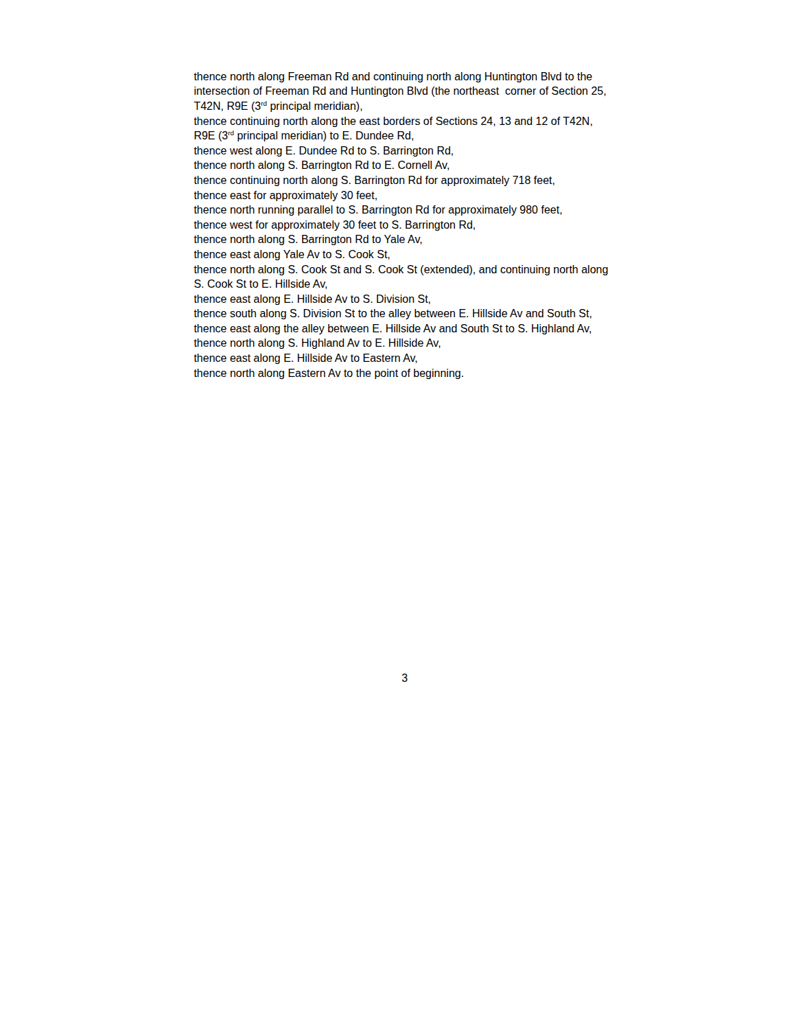thence north along Freeman Rd and continuing north along Huntington Blvd to the intersection of Freeman Rd and Huntington Blvd (the northeast corner of Section 25, T42N, R9E (3rd principal meridian),
thence continuing north along the east borders of Sections 24, 13 and 12 of T42N, R9E (3rd principal meridian) to E. Dundee Rd,
thence west along E. Dundee Rd to S. Barrington Rd,
thence north along S. Barrington Rd to E. Cornell Av,
thence continuing north along S. Barrington Rd for approximately 718 feet,
thence east for approximately 30 feet,
thence north running parallel to S. Barrington Rd for approximately 980 feet,
thence west for approximately 30 feet to S. Barrington Rd,
thence north along S. Barrington Rd to Yale Av,
thence east along Yale Av to S. Cook St,
thence north along S. Cook St and S. Cook St (extended), and continuing north along S. Cook St to E. Hillside Av,
thence east along E. Hillside Av to S. Division St,
thence south along S. Division St to the alley between E. Hillside Av and South St,
thence east along the alley between E. Hillside Av and South St to S. Highland Av,
thence north along S. Highland Av to E. Hillside Av,
thence east along E. Hillside Av to Eastern Av,
thence north along Eastern Av to the point of beginning.
3